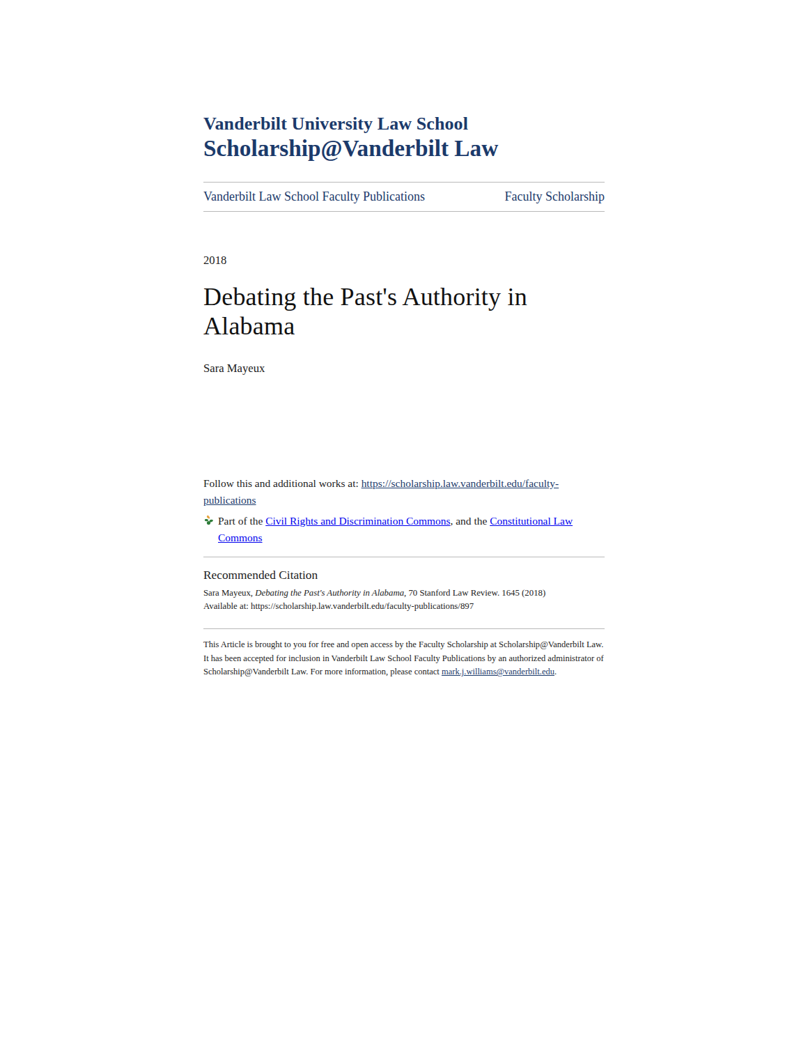Vanderbilt University Law School
Scholarship@Vanderbilt Law
Vanderbilt Law School Faculty Publications
Faculty Scholarship
2018
Debating the Past's Authority in Alabama
Sara Mayeux
Follow this and additional works at: https://scholarship.law.vanderbilt.edu/faculty-publications
Part of the Civil Rights and Discrimination Commons, and the Constitutional Law Commons
Recommended Citation
Sara Mayeux, Debating the Past's Authority in Alabama, 70 Stanford Law Review. 1645 (2018)
Available at: https://scholarship.law.vanderbilt.edu/faculty-publications/897
This Article is brought to you for free and open access by the Faculty Scholarship at Scholarship@Vanderbilt Law. It has been accepted for inclusion in Vanderbilt Law School Faculty Publications by an authorized administrator of Scholarship@Vanderbilt Law. For more information, please contact mark.j.williams@vanderbilt.edu.